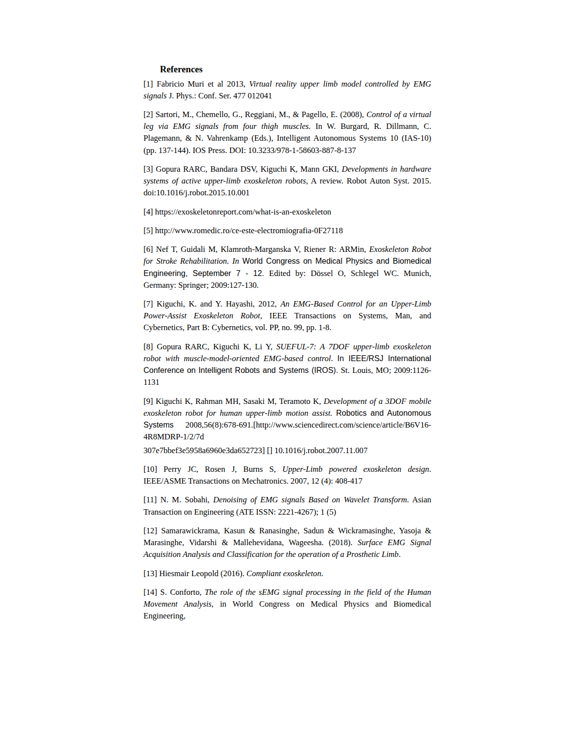References
[1] Fabricio Muri et al 2013, Virtual reality upper limb model controlled by EMG signals J. Phys.: Conf. Ser. 477 012041
[2] Sartori, M., Chemello, G., Reggiani, M., & Pagello, E. (2008), Control of a virtual leg via EMG signals from four thigh muscles. In W. Burgard, R. Dillmann, C. Plagemann, & N. Vahrenkamp (Eds.), Intelligent Autonomous Systems 10 (IAS-10) (pp. 137-144). IOS Press. DOI: 10.3233/978-1-58603-887-8-137
[3] Gopura RARC, Bandara DSV, Kiguchi K, Mann GKI, Developments in hardware systems of active upper-limb exoskeleton robots, A review. Robot Auton Syst. 2015. doi:10.1016/j.robot.2015.10.001
[4] https://exoskeletonreport.com/what-is-an-exoskeleton
[5] http://www.romedic.ro/ce-este-electromiografia-0F27118
[6] Nef T, Guidali M, Klamroth-Marganska V, Riener R: ARMin, Exoskeleton Robot for Stroke Rehabilitation. In World Congress on Medical Physics and Biomedical Engineering, September 7 - 12. Edited by: Dössel O, Schlegel WC. Munich, Germany: Springer; 2009:127-130.
[7] Kiguchi, K. and Y. Hayashi, 2012, An EMG-Based Control for an Upper-Limb Power-Assist Exoskeleton Robot, IEEE Transactions on Systems, Man, and Cybernetics, Part B: Cybernetics, vol. PP, no. 99, pp. 1-8.
[8] Gopura RARC, Kiguchi K, Li Y, SUEFUL-7: A 7DOF upper-limb exoskeleton robot with muscle-model-oriented EMG-based control. In IEEE/RSJ International Conference on Intelligent Robots and Systems (IROS). St. Louis, MO; 2009:1126-1131
[9] Kiguchi K, Rahman MH, Sasaki M, Teramoto K, Development of a 3DOF mobile exoskeleton robot for human upper-limb motion assist. Robotics and Autonomous Systems 2008,56(8):678-691.[http://www.sciencedirect.com/science/article/B6V16-4R8MDRP-1/2/7d
307e7bbef3e5958a6960e3da652723] [] 10.1016/j.robot.2007.11.007
[10] Perry JC, Rosen J, Burns S, Upper-Limb powered exoskeleton design. IEEE/ASME Transactions on Mechatronics. 2007, 12 (4): 408-417
[11] N. M. Sobahi, Denoising of EMG signals Based on Wavelet Transform. Asian Transaction on Engineering (ATE ISSN: 2221-4267); 1 (5)
[12] Samarawickrama, Kasun & Ranasinghe, Sadun & Wickramasinghe, Yasoja & Marasinghe, Vidarshi & Mallehevidana, Wageesha. (2018). Surface EMG Signal Acquisition Analysis and Classification for the operation of a Prosthetic Limb.
[13] Hiesmair Leopold (2016). Compliant exoskeleton.
[14] S. Conforto, The role of the sEMG signal processing in the field of the Human Movement Analysis, in World Congress on Medical Physics and Biomedical Engineering,